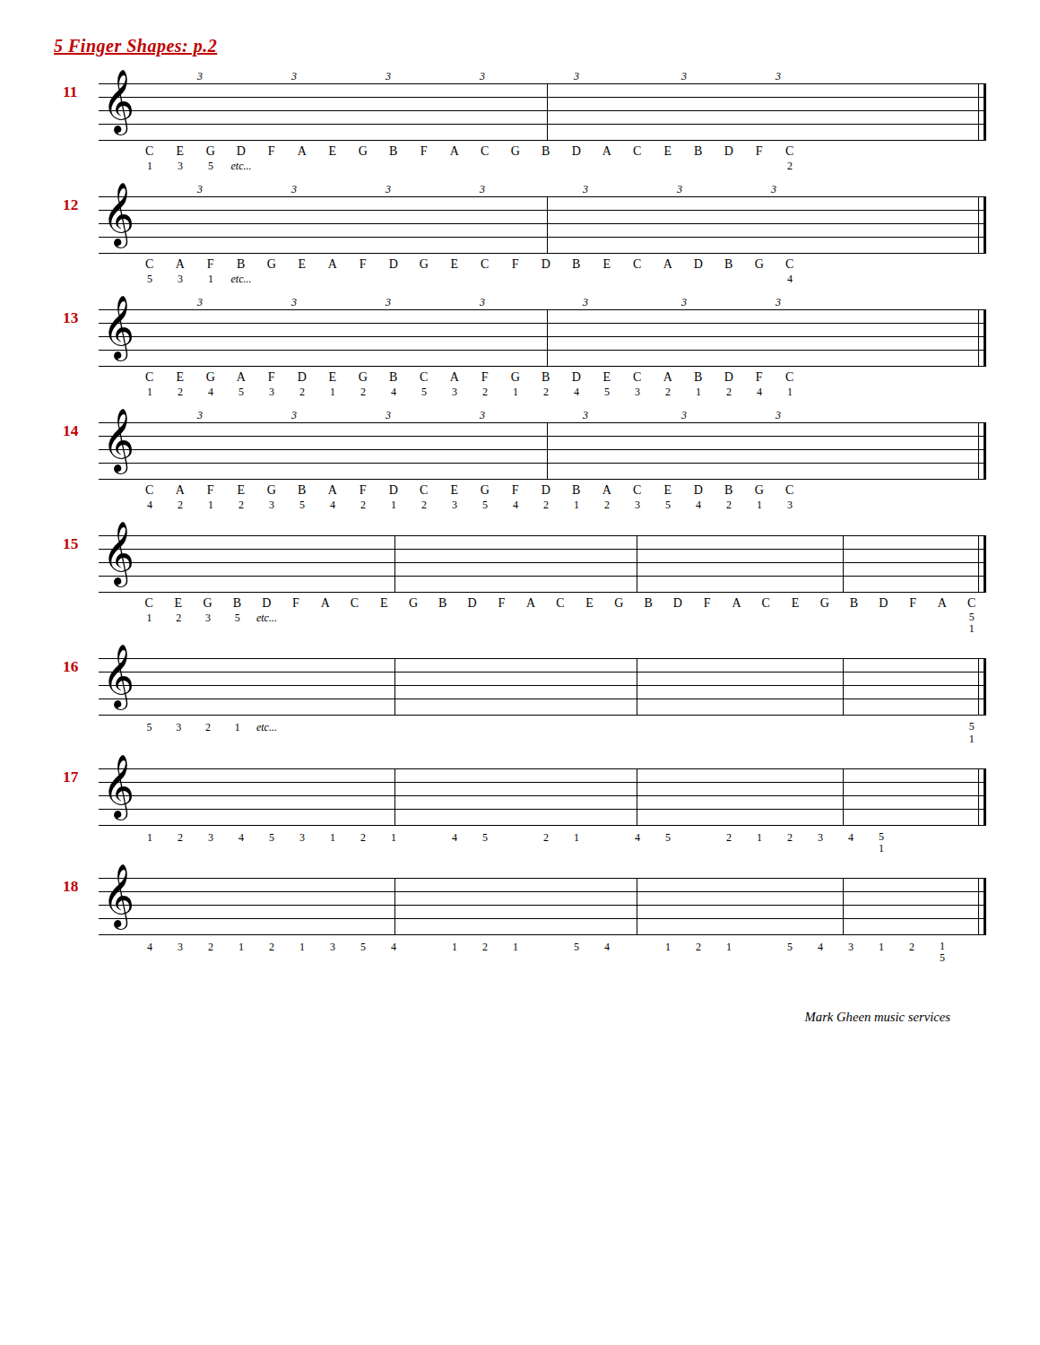5 Finger Shapes: p.2
11
𝄞
3
3
3
3
3
3
3
CEG DFA EGB FAC GBD ACE BDF C
135 etc... 2
12
𝄞
3
3
3
3
3
3
3
CAF BGE AFD GEC FDB ECA DBG C
531 etc... 4
13
𝄞
3
3
3
3
3
3
3
CEG AFD EGB CAF GBD ECA BDF C
124 532 124 532 124 532 124 1
14
𝄞
3
3
3
3
3
3
3
CAF EGB AFD CEG FDB ACE DBG C
421 235 421 235 421 235 421 3
15
𝄞
CEGB DFAC EGBD FACE GBDF ACEG BDFA C
1235 etc... 5
1
16
𝄞
5321 etc... 5
1
17
𝄞
1234 5312 1 45 21 45 2 1234 5
1
18
𝄞
4321 2135 4 12 1 54 121 543 121
5
Mark Gheen music services